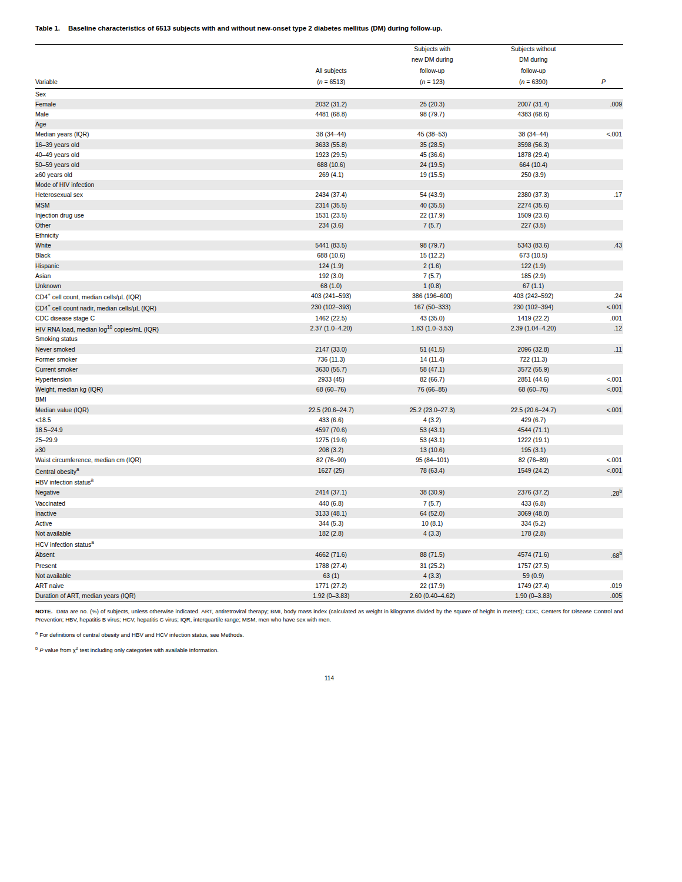Table 1. Baseline characteristics of 6513 subjects with and without new-onset type 2 diabetes mellitus (DM) during follow-up.
| | | Subjects with | Subjects without | |
| --- | --- | --- | --- | --- |
| | | new DM during | DM during | |
| | All subjects | follow-up | follow-up | |
| Variable | ( n = 6513) | ( n = 123) | ( n = 6390) | P |
| Sex | | | | |
| Female | 2032 (31.2) | 25 (20.3) | 2007 (31.4) | .009 |
| Male | 4481 (68.8) | 98 (79.7) | 4383 (68.6) | |
| Age | | | | |
| Median years (IQR) | 38 (34–44) | 45 (38–53) | 38 (34–44) | <.001 |
| 16–39 years old | 3633 (55.8) | 35 (28.5) | 3598 (56.3) | |
| 40–49 years old | 1923 (29.5) | 45 (36.6) | 1878 (29.4) | |
| 50–59 years old | 688 (10.6) | 24 (19.5) | 664 (10.4) | |
| ≥60 years old | 269 (4.1) | 19 (15.5) | 250 (3.9) | |
| Mode of HIV infection | | | | |
| Heterosexual sex | 2434 (37.4) | 54 (43.9) | 2380 (37.3) | .17 |
| MSM | 2314 (35.5) | 40 (35.5) | 2274 (35.6) | |
| Injection drug use | 1531 (23.5) | 22 (17.9) | 1509 (23.6) | |
| Other | 234 (3.6) | 7 (5.7) | 227 (3.5) | |
| Ethnicity | | | | |
| White | 5441 (83.5) | 98 (79.7) | 5343 (83.6) | .43 |
| Black | 688 (10.6) | 15 (12.2) | 673 (10.5) | |
| Hispanic | 124 (1.9) | 2 (1.6) | 122 (1.9) | |
| Asian | 192 (3.0) | 7 (5.7) | 185 (2.9) | |
| Unknown | 68 (1.0) | 1 (0.8) | 67 (1.1) | |
| CD4 + cell count, median cells/µL (IQR) | 403 (241–593) | 386 (196–600) | 403 (242–592) | .24 |
| CD4 + cell count nadir, median cells/µL (IQR) | 230 (102–393) | 167 (50–333) | 230 (102–394) | <.001 |
| CDC disease stage C | 1462 (22.5) | 43 (35.0) | 1419 (22.2) | .001 |
| HIV RNA load, median log 10 copies/mL (IQR) | 2.37 (1.0–4.20) | 1.83 (1.0–3.53) | 2.39 (1.04–4.20) | .12 |
| Smoking status | | | | |
| Never smoked | 2147 (33.0) | 51 (41.5) | 2096 (32.8) | .11 |
| Former smoker | 736 (11.3) | 14 (11.4) | 722 (11.3) | |
| Current smoker | 3630 (55.7) | 58 (47.1) | 3572 (55.9) | |
| Hypertension | 2933 (45) | 82 (66.7) | 2851 (44.6) | <.001 |
| Weight, median kg (IQR) | 68 (60–76) | 76 (66–85) | 68 (60–76) | <.001 |
| BMI | | | | |
| Median value (IQR) | 22.5 (20.6–24.7) | 25.2 (23.0–27.3) | 22.5 (20.6–24.7) | <.001 |
| <18.5 | 433 (6.6) | 4 (3.2) | 429 (6.7) | |
| 18.5–24.9 | 4597 (70.6) | 53 (43.1) | 4544 (71.1) | |
| 25–29.9 | 1275 (19.6) | 53 (43.1) | 1222 (19.1) | |
| ≥30 | 208 (3.2) | 13 (10.6) | 195 (3.1) | |
| Waist circumference, median cm (IQR) | 82 (76–90) | 95 (84–101) | 82 (76–89) | <.001 |
| Central obesity a | 1627 (25) | 78 (63.4) | 1549 (24.2) | <.001 |
| HBV infection status a | | | | |
| Negative | 2414 (37.1) | 38 (30.9) | 2376 (37.2) | .28 b |
| Vaccinated | 440 (6.8) | 7 (5.7) | 433 (6.8) | |
| Inactive | 3133 (48.1) | 64 (52.0) | 3069 (48.0) | |
| Active | 344 (5.3) | 10 (8.1) | 334 (5.2) | |
| Not available | 182 (2.8) | 4 (3.3) | 178 (2.8) | |
| HCV infection status a | | | | |
| Absent | 4662 (71.6) | 88 (71.5) | 4574 (71.6) | .68 b |
| Present | 1788 (27.4) | 31 (25.2) | 1757 (27.5) | |
| Not available | 63 (1) | 4 (3.3) | 59 (0.9) | |
| ART naive | 1771 (27.2) | 22 (17.9) | 1749 (27.4) | .019 |
| Duration of ART, median years (IQR) | 1.92 (0–3.83) | 2.60 (0.40–4.62) | 1.90 (0–3.83) | .005 |
NOTE. Data are no. (%) of subjects, unless otherwise indicated. ART, antiretroviral therapy; BMI, body mass index (calculated as weight in kilograms divided by the square of height in meters); CDC, Centers for Disease Control and Prevention; HBV, hepatitis B virus; HCV, hepatitis C virus; IQR, interquartile range; MSM, men who have sex with men.
a For definitions of central obesity and HBV and HCV infection status, see Methods.
bP value from χ2 test including only categories with available information.
114